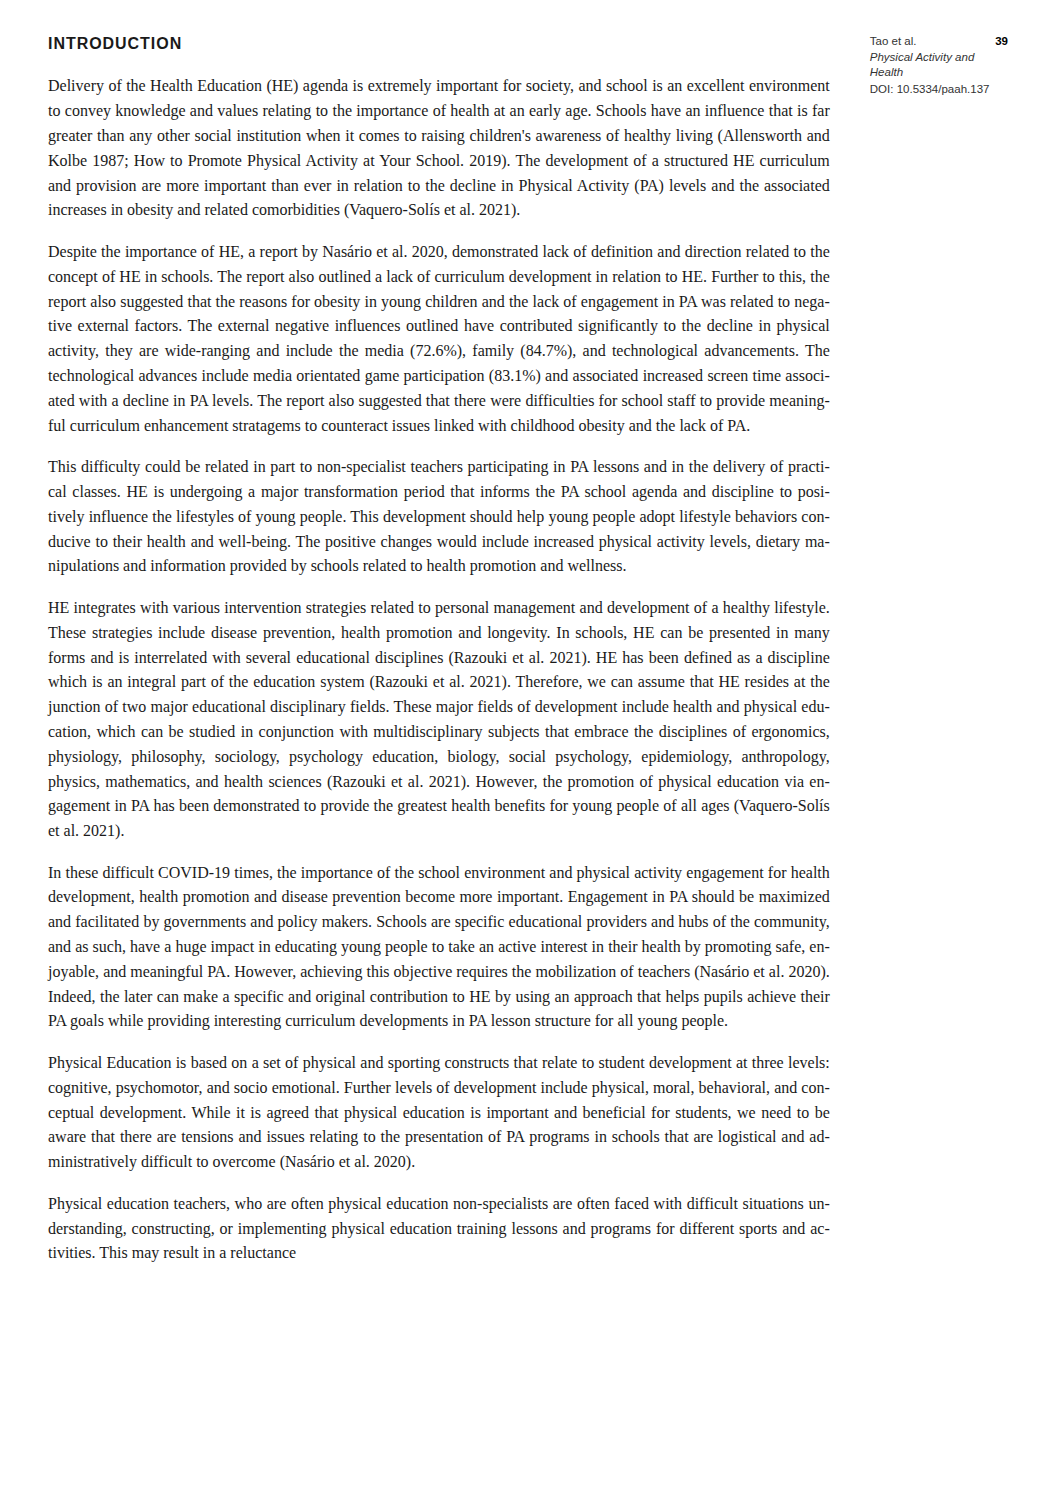39
Tao et al.
Physical Activity and Health
DOI: 10.5334/paah.137
Introduction
Delivery of the Health Education (HE) agenda is extremely important for society, and school is an excellent environment to convey knowledge and values relating to the importance of health at an early age. Schools have an influence that is far greater than any other social institution when it comes to raising children's awareness of healthy living (Allensworth and Kolbe 1987; How to Promote Physical Activity at Your School. 2019). The development of a structured HE curriculum and provision are more important than ever in relation to the decline in Physical Activity (PA) levels and the associated increases in obesity and related comorbidities (Vaquero-Solís et al. 2021).
Despite the importance of HE, a report by Nasário et al. 2020, demonstrated lack of definition and direction related to the concept of HE in schools. The report also outlined a lack of curriculum development in relation to HE. Further to this, the report also suggested that the reasons for obesity in young children and the lack of engagement in PA was related to negative external factors. The external negative influences outlined have contributed significantly to the decline in physical activity, they are wide-ranging and include the media (72.6%), family (84.7%), and technological advancements. The technological advances include media orientated game participation (83.1%) and associated increased screen time associated with a decline in PA levels. The report also suggested that there were difficulties for school staff to provide meaningful curriculum enhancement stratagems to counteract issues linked with childhood obesity and the lack of PA.
This difficulty could be related in part to non-specialist teachers participating in PA lessons and in the delivery of practical classes. HE is undergoing a major transformation period that informs the PA school agenda and discipline to positively influence the lifestyles of young people. This development should help young people adopt lifestyle behaviors conducive to their health and well-being. The positive changes would include increased physical activity levels, dietary manipulations and information provided by schools related to health promotion and wellness.
HE integrates with various intervention strategies related to personal management and development of a healthy lifestyle. These strategies include disease prevention, health promotion and longevity. In schools, HE can be presented in many forms and is interrelated with several educational disciplines (Razouki et al. 2021). HE has been defined as a discipline which is an integral part of the education system (Razouki et al. 2021). Therefore, we can assume that HE resides at the junction of two major educational disciplinary fields. These major fields of development include health and physical education, which can be studied in conjunction with multidisciplinary subjects that embrace the disciplines of ergonomics, physiology, philosophy, sociology, psychology education, biology, social psychology, epidemiology, anthropology, physics, mathematics, and health sciences (Razouki et al. 2021). However, the promotion of physical education via engagement in PA has been demonstrated to provide the greatest health benefits for young people of all ages (Vaquero-Solís et al. 2021).
In these difficult COVID-19 times, the importance of the school environment and physical activity engagement for health development, health promotion and disease prevention become more important. Engagement in PA should be maximized and facilitated by governments and policy makers. Schools are specific educational providers and hubs of the community, and as such, have a huge impact in educating young people to take an active interest in their health by promoting safe, enjoyable, and meaningful PA. However, achieving this objective requires the mobilization of teachers (Nasário et al. 2020). Indeed, the later can make a specific and original contribution to HE by using an approach that helps pupils achieve their PA goals while providing interesting curriculum developments in PA lesson structure for all young people.
Physical Education is based on a set of physical and sporting constructs that relate to student development at three levels: cognitive, psychomotor, and socio emotional. Further levels of development include physical, moral, behavioral, and conceptual development. While it is agreed that physical education is important and beneficial for students, we need to be aware that there are tensions and issues relating to the presentation of PA programs in schools that are logistical and administratively difficult to overcome (Nasário et al. 2020).
Physical education teachers, who are often physical education non-specialists are often faced with difficult situations understanding, constructing, or implementing physical education training lessons and programs for different sports and activities. This may result in a reluctance